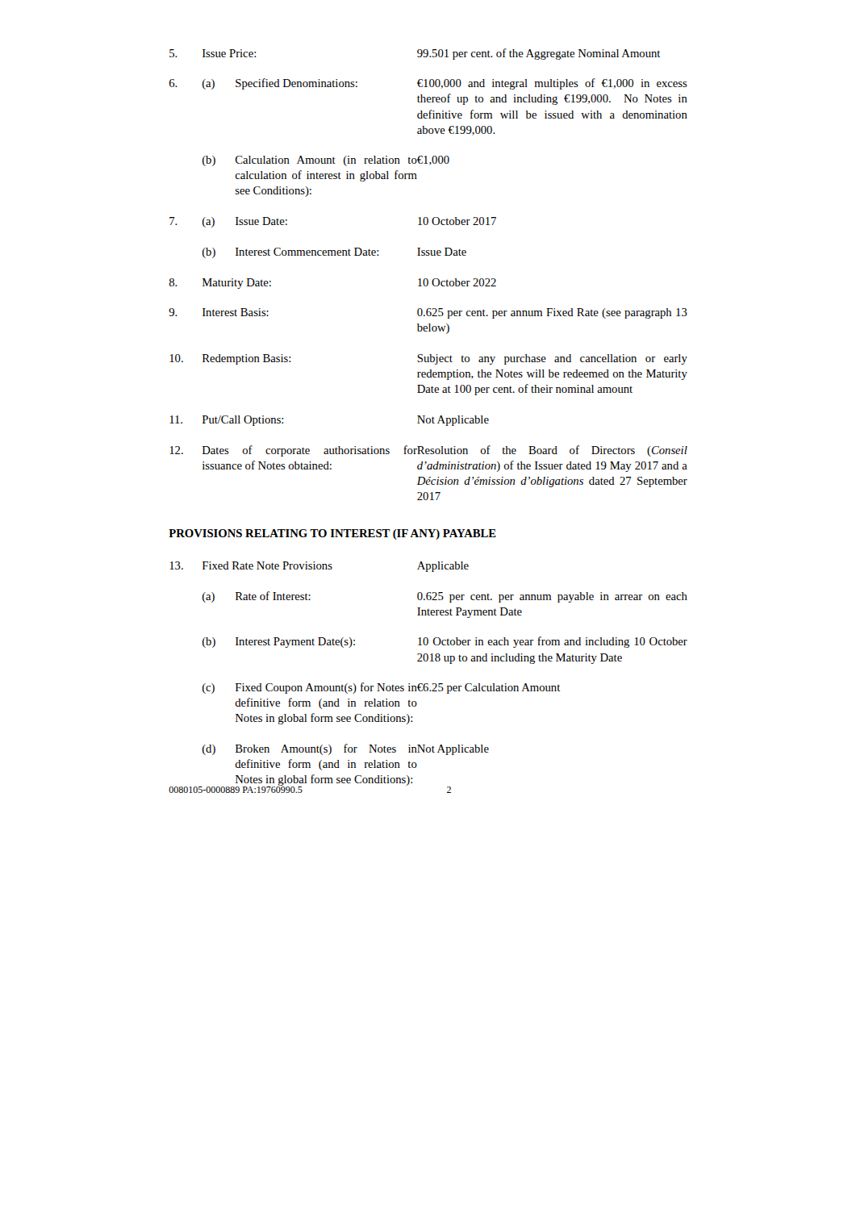| 5. | Issue Price: | 99.501 per cent. of the Aggregate Nominal Amount |
| 6. | (a) | Specified Denominations: | €100,000 and integral multiples of €1,000 in excess thereof up to and including €199,000. No Notes in definitive form will be issued with a denomination above €199,000. |
| | (b) | Calculation Amount (in relation to calculation of interest in global form see Conditions): | €1,000 |
| 7. | (a) | Issue Date: | 10 October 2017 |
| | (b) | Interest Commencement Date: | Issue Date |
| 8. | Maturity Date: | 10 October 2022 |
| 9. | Interest Basis: | 0.625 per cent. per annum Fixed Rate (see paragraph 13 below) |
| 10. | Redemption Basis: | Subject to any purchase and cancellation or early redemption, the Notes will be redeemed on the Maturity Date at 100 per cent. of their nominal amount |
| 11. | Put/Call Options: | Not Applicable |
| 12. | Dates of corporate authorisations for issuance of Notes obtained: | Resolution of the Board of Directors ( Conseil d’administration ) of the Issuer dated 19 May 2017 and a Décision d’émission d’obligations dated 27 September 2017 |
PROVISIONS RELATING TO INTEREST (IF ANY) PAYABLE
| 13. | Fixed Rate Note Provisions | Applicable |
| | (a) | Rate of Interest: | 0.625 per cent. per annum payable in arrear on each Interest Payment Date |
| | (b) | Interest Payment Date(s): | 10 October in each year from and including 10 October 2018 up to and including the Maturity Date |
| | (c) | Fixed Coupon Amount(s) for Notes in definitive form (and in relation to Notes in global form see Conditions): | €6.25 per Calculation Amount |
| | (d) | Broken Amount(s) for Notes in definitive form (and in relation to Notes in global form see Conditions): | Not Applicable |
0080105-0000889 PA:19760990.5 2